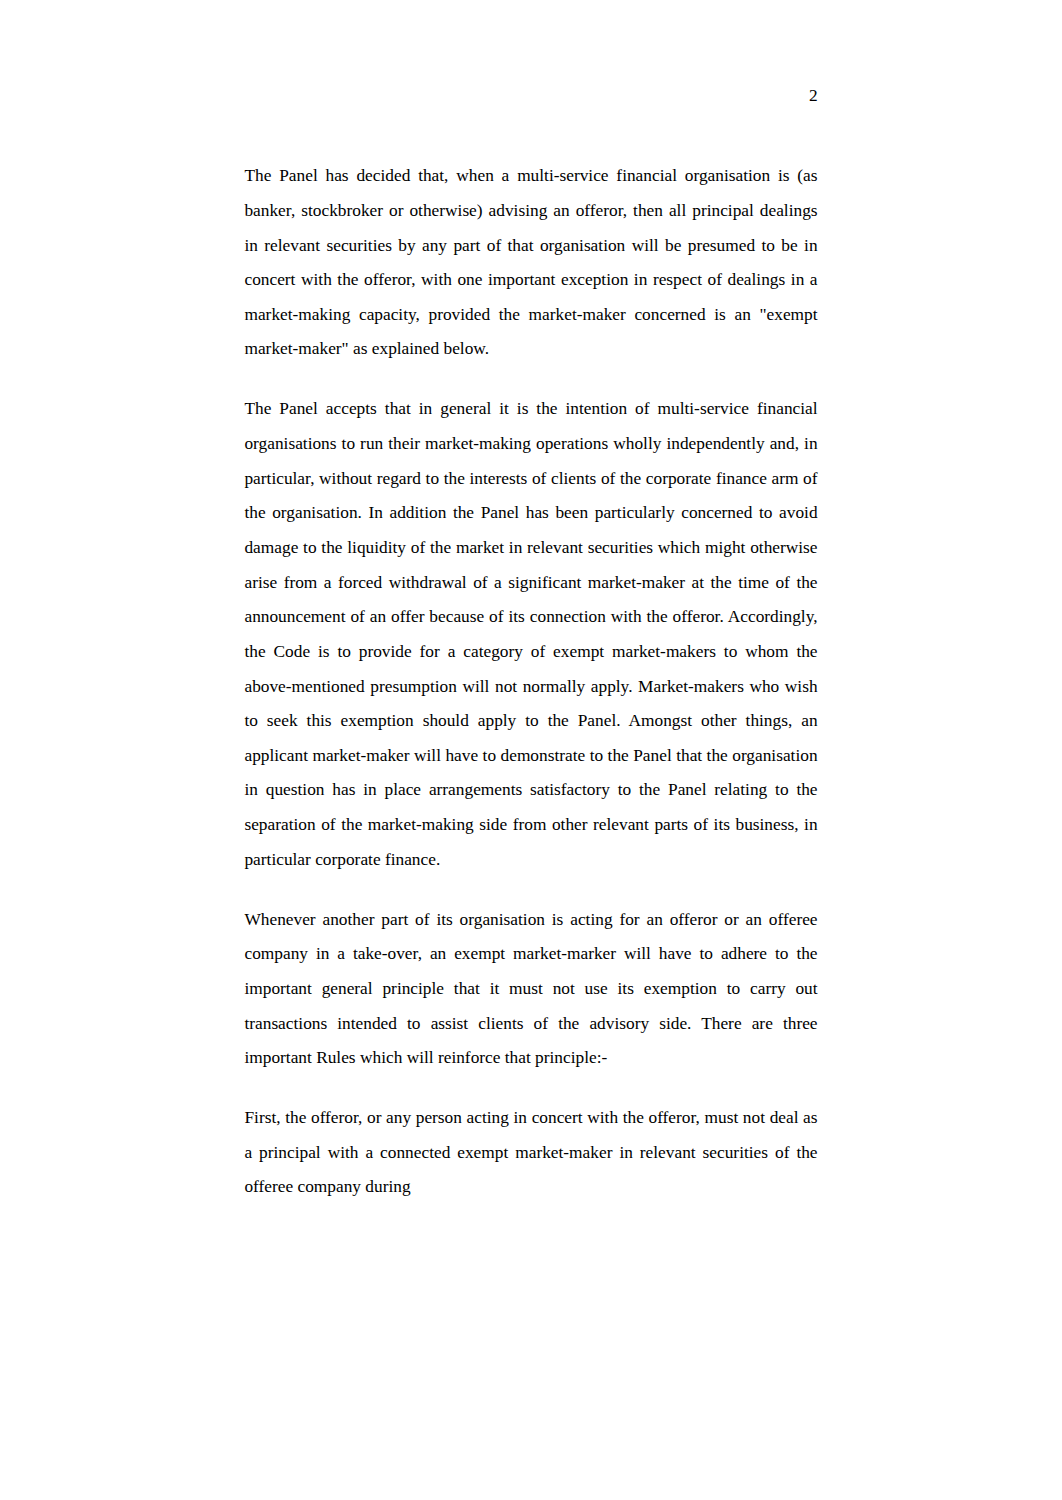2
The Panel has decided that, when a multi-service financial organisation is (as banker, stockbroker or otherwise) advising an offeror, then all principal dealings in relevant securities by any part of that organisation will be presumed to be in concert with the offeror, with one important exception in respect of dealings in a market-making capacity, provided the market-maker concerned is an "exempt market-maker" as explained below.
The Panel accepts that in general it is the intention of multi-service financial organisations to run their market-making operations wholly independently and, in particular, without regard to the interests of clients of the corporate finance arm of the organisation. In addition the Panel has been particularly concerned to avoid damage to the liquidity of the market in relevant securities which might otherwise arise from a forced withdrawal of a significant market-maker at the time of the announcement of an offer because of its connection with the offeror. Accordingly, the Code is to provide for a category of exempt market-makers to whom the above-mentioned presumption will not normally apply. Market-makers who wish to seek this exemption should apply to the Panel. Amongst other things, an applicant market-maker will have to demonstrate to the Panel that the organisation in question has in place arrangements satisfactory to the Panel relating to the separation of the market-making side from other relevant parts of its business, in particular corporate finance.
Whenever another part of its organisation is acting for an offeror or an offeree company in a take-over, an exempt market-marker will have to adhere to the important general principle that it must not use its exemption to carry out transactions intended to assist clients of the advisory side. There are three important Rules which will reinforce that principle:-
First, the offeror, or any person acting in concert with the offeror, must not deal as a principal with a connected exempt market-maker in relevant securities of the offeree company during